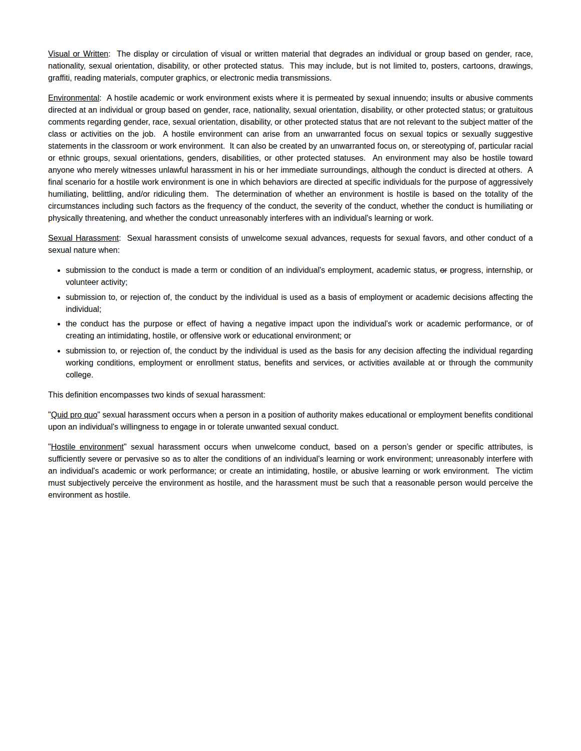Visual or Written: The display or circulation of visual or written material that degrades an individual or group based on gender, race, nationality, sexual orientation, disability, or other protected status. This may include, but is not limited to, posters, cartoons, drawings, graffiti, reading materials, computer graphics, or electronic media transmissions.
Environmental: A hostile academic or work environment exists where it is permeated by sexual innuendo; insults or abusive comments directed at an individual or group based on gender, race, nationality, sexual orientation, disability, or other protected status; or gratuitous comments regarding gender, race, sexual orientation, disability, or other protected status that are not relevant to the subject matter of the class or activities on the job. A hostile environment can arise from an unwarranted focus on sexual topics or sexually suggestive statements in the classroom or work environment. It can also be created by an unwarranted focus on, or stereotyping of, particular racial or ethnic groups, sexual orientations, genders, disabilities, or other protected statuses. An environment may also be hostile toward anyone who merely witnesses unlawful harassment in his or her immediate surroundings, although the conduct is directed at others. A final scenario for a hostile work environment is one in which behaviors are directed at specific individuals for the purpose of aggressively humiliating, belittling, and/or ridiculing them. The determination of whether an environment is hostile is based on the totality of the circumstances including such factors as the frequency of the conduct, the severity of the conduct, whether the conduct is humiliating or physically threatening, and whether the conduct unreasonably interferes with an individual's learning or work.
Sexual Harassment: Sexual harassment consists of unwelcome sexual advances, requests for sexual favors, and other conduct of a sexual nature when:
submission to the conduct is made a term or condition of an individual's employment, academic status, or progress, internship, or volunteer activity;
submission to, or rejection of, the conduct by the individual is used as a basis of employment or academic decisions affecting the individual;
the conduct has the purpose or effect of having a negative impact upon the individual's work or academic performance, or of creating an intimidating, hostile, or offensive work or educational environment; or
submission to, or rejection of, the conduct by the individual is used as the basis for any decision affecting the individual regarding working conditions, employment or enrollment status, benefits and services, or activities available at or through the community college.
This definition encompasses two kinds of sexual harassment:
"Quid pro quo" sexual harassment occurs when a person in a position of authority makes educational or employment benefits conditional upon an individual's willingness to engage in or tolerate unwanted sexual conduct.
"Hostile environment" sexual harassment occurs when unwelcome conduct, based on a person’s gender or specific attributes, is sufficiently severe or pervasive so as to alter the conditions of an individual's learning or work environment; unreasonably interfere with an individual's academic or work performance; or create an intimidating, hostile, or abusive learning or work environment. The victim must subjectively perceive the environment as hostile, and the harassment must be such that a reasonable person would perceive the environment as hostile.